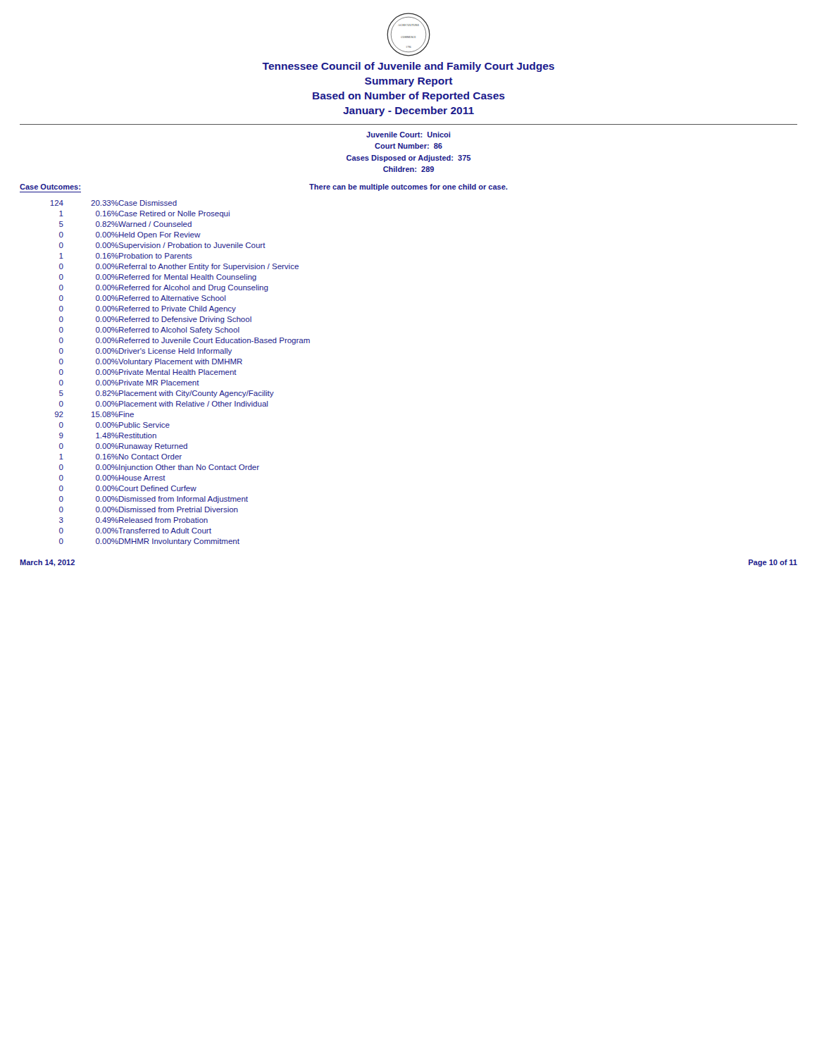Tennessee Council of Juvenile and Family Court Judges
Summary Report
Based on Number of Reported Cases
January - December 2011
Juvenile Court: Unicoi
Court Number: 86
Cases Disposed or Adjusted: 375
Children: 289
Case Outcomes:
There can be multiple outcomes for one child or case.
| 124 | 20.33% | Case Dismissed |
| 1 | 0.16% | Case Retired or Nolle Prosequi |
| 5 | 0.82% | Warned / Counseled |
| 0 | 0.00% | Held Open For Review |
| 0 | 0.00% | Supervision / Probation to Juvenile Court |
| 1 | 0.16% | Probation to Parents |
| 0 | 0.00% | Referral to Another Entity for Supervision / Service |
| 0 | 0.00% | Referred for Mental Health Counseling |
| 0 | 0.00% | Referred for Alcohol and Drug Counseling |
| 0 | 0.00% | Referred to Alternative School |
| 0 | 0.00% | Referred to Private Child Agency |
| 0 | 0.00% | Referred to Defensive Driving School |
| 0 | 0.00% | Referred to Alcohol Safety School |
| 0 | 0.00% | Referred to Juvenile Court Education-Based Program |
| 0 | 0.00% | Driver's License Held Informally |
| 0 | 0.00% | Voluntary Placement with DMHMR |
| 0 | 0.00% | Private Mental Health Placement |
| 0 | 0.00% | Private MR Placement |
| 5 | 0.82% | Placement with City/County Agency/Facility |
| 0 | 0.00% | Placement with Relative / Other Individual |
| 92 | 15.08% | Fine |
| 0 | 0.00% | Public Service |
| 9 | 1.48% | Restitution |
| 0 | 0.00% | Runaway Returned |
| 1 | 0.16% | No Contact Order |
| 0 | 0.00% | Injunction Other than No Contact Order |
| 0 | 0.00% | House Arrest |
| 0 | 0.00% | Court Defined Curfew |
| 0 | 0.00% | Dismissed from Informal Adjustment |
| 0 | 0.00% | Dismissed from Pretrial Diversion |
| 3 | 0.49% | Released from Probation |
| 0 | 0.00% | Transferred to Adult Court |
| 0 | 0.00% | DMHMR Involuntary Commitment |
March 14, 2012 Page 10 of 11